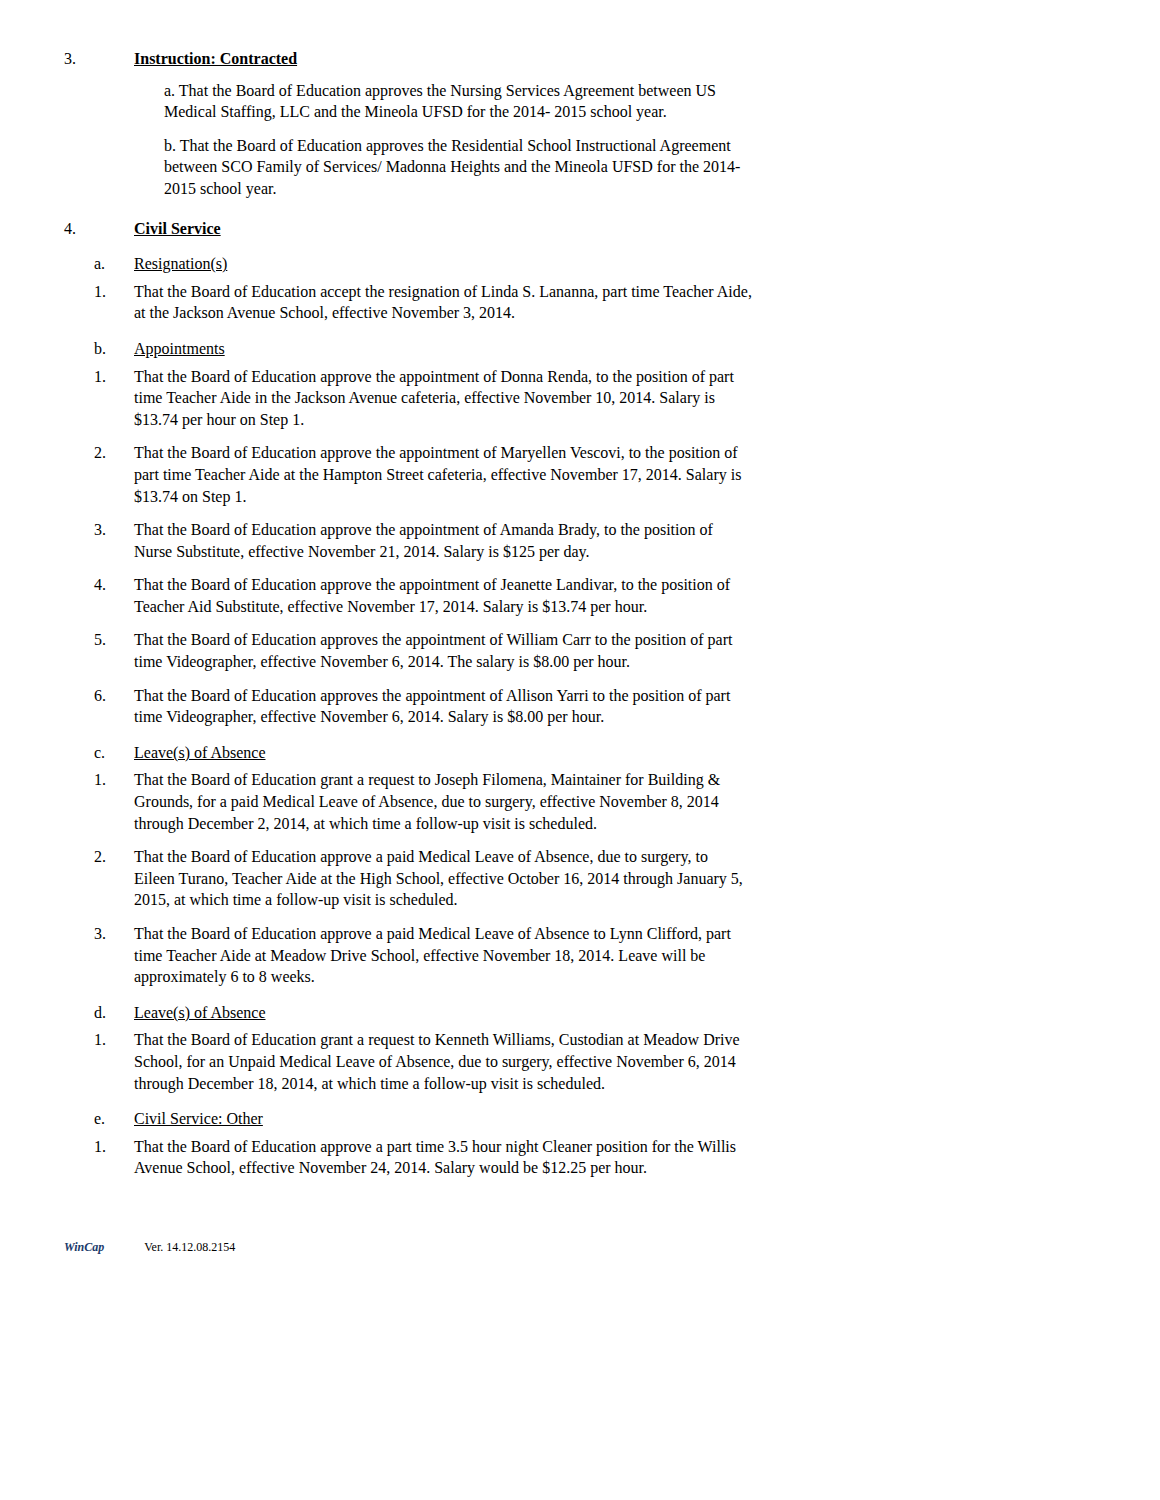3. Instruction: Contracted
a. That the Board of Education approves the Nursing Services Agreement between US Medical Staffing, LLC and the Mineola UFSD for the 2014- 2015 school year.
b. That the Board of Education approves the Residential School Instructional Agreement between SCO Family of Services/ Madonna Heights and the Mineola UFSD for the 2014- 2015 school year.
4. Civil Service
a. Resignation(s)
1. That the Board of Education accept the resignation of Linda S. Lananna, part time Teacher Aide, at the Jackson Avenue School, effective November 3, 2014.
b. Appointments
1. That the Board of Education approve the appointment of Donna Renda, to the position of part time Teacher Aide in the Jackson Avenue cafeteria, effective November 10, 2014. Salary is $13.74 per hour on Step 1.
2. That the Board of Education approve the appointment of Maryellen Vescovi, to the position of part time Teacher Aide at the Hampton Street cafeteria, effective November 17, 2014. Salary is $13.74 on Step 1.
3. That the Board of Education approve the appointment of Amanda Brady, to the position of Nurse Substitute, effective November 21, 2014. Salary is $125 per day.
4. That the Board of Education approve the appointment of Jeanette Landivar, to the position of Teacher Aid Substitute, effective November 17, 2014. Salary is $13.74 per hour.
5. That the Board of Education approves the appointment of William Carr to the position of part time Videographer, effective November 6, 2014. The salary is $8.00 per hour.
6. That the Board of Education approves the appointment of Allison Yarri to the position of part time Videographer, effective November 6, 2014. Salary is $8.00 per hour.
c. Leave(s) of Absence
1. That the Board of Education grant a request to Joseph Filomena, Maintainer for Building & Grounds, for a paid Medical Leave of Absence, due to surgery, effective November 8, 2014 through December 2, 2014, at which time a follow-up visit is scheduled.
2. That the Board of Education approve a paid Medical Leave of Absence, due to surgery, to Eileen Turano, Teacher Aide at the High School, effective October 16, 2014 through January 5, 2015, at which time a follow-up visit is scheduled.
3. That the Board of Education approve a paid Medical Leave of Absence to Lynn Clifford, part time Teacher Aide at Meadow Drive School, effective November 18, 2014. Leave will be approximately 6 to 8 weeks.
d. Leave(s) of Absence
1. That the Board of Education grant a request to Kenneth Williams, Custodian at Meadow Drive School, for an Unpaid Medical Leave of Absence, due to surgery, effective November 6, 2014 through December 18, 2014, at which time a follow-up visit is scheduled.
e. Civil Service: Other
1. That the Board of Education approve a part time 3.5 hour night Cleaner position for the Willis Avenue School, effective November 24, 2014. Salary would be $12.25 per hour.
WinCap Ver. 14.12.08.2154